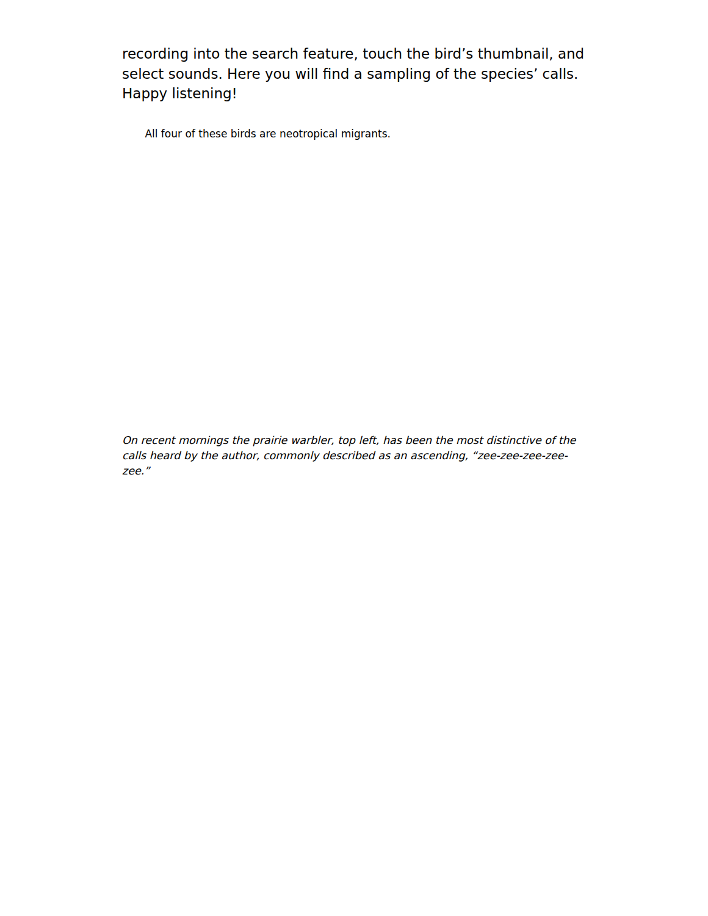recording into the search feature, touch the bird’s thumbnail, and select sounds. Here you will find a sampling of the species’ calls. Happy listening!
All four of these birds are neotropical migrants.
On recent mornings the prairie warbler, top left, has been the most distinctive of the calls heard by the author, commonly described as an ascending, “zee-zee-zee-zee-zee.”